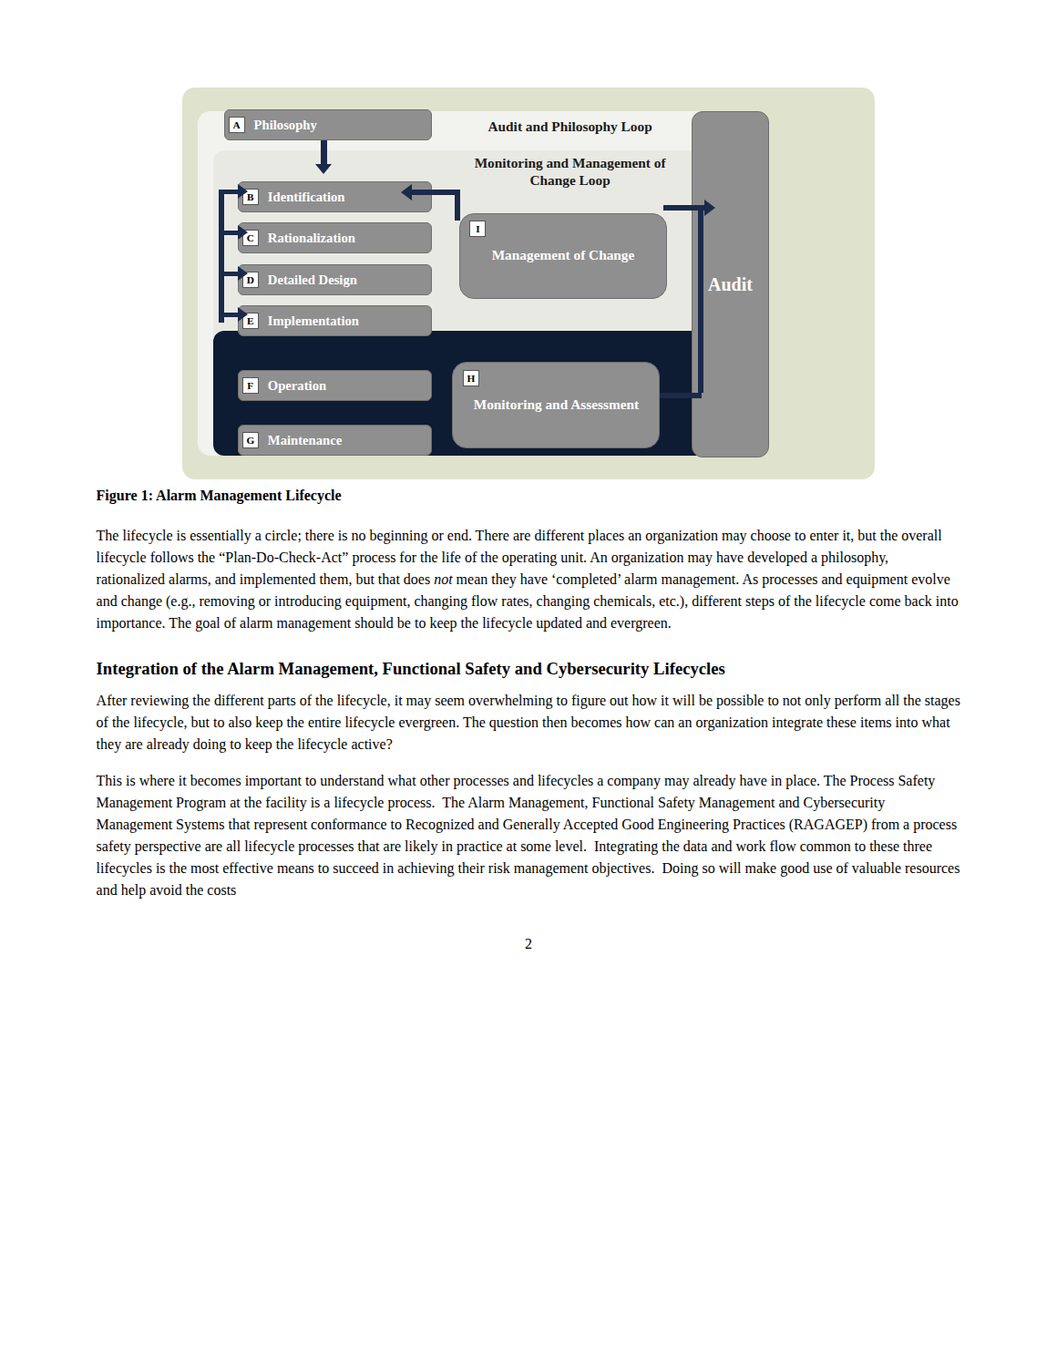Audit and Philosophy Loop
Monitoring and Management of
Change Loop
APhilosophy
BIdentification
CRationalization
DDetailed Design
EImplementation
FOperation
GMaintenance
Management of Change
Monitoring and Assessment
I
H
J
Audit
Figure 1: Alarm Management Lifecycle
The lifecycle is essentially a circle; there is no beginning or end. There are different places an organization may choose to enter it, but the overall lifecycle follows the “Plan-Do-Check-Act” process for the life of the operating unit. An organization may have developed a philosophy, rationalized alarms, and implemented them, but that does not mean they have ‘completed’ alarm management. As processes and equipment evolve and change (e.g., removing or introducing equipment, changing flow rates, changing chemicals, etc.), different steps of the lifecycle come back into importance. The goal of alarm management should be to keep the lifecycle updated and evergreen.
Integration of the Alarm Management, Functional Safety and Cybersecurity Lifecycles
After reviewing the different parts of the lifecycle, it may seem overwhelming to figure out how it will be possible to not only perform all the stages of the lifecycle, but to also keep the entire lifecycle evergreen. The question then becomes how can an organization integrate these items into what they are already doing to keep the lifecycle active?
This is where it becomes important to understand what other processes and lifecycles a company may already have in place. The Process Safety Management Program at the facility is a lifecycle process. The Alarm Management, Functional Safety Management and Cybersecurity Management Systems that represent conformance to Recognized and Generally Accepted Good Engineering Practices (RAGAGEP) from a process safety perspective are all lifecycle processes that are likely in practice at some level. Integrating the data and work flow common to these three lifecycles is the most effective means to succeed in achieving their risk management objectives. Doing so will make good use of valuable resources and help avoid the costs
2